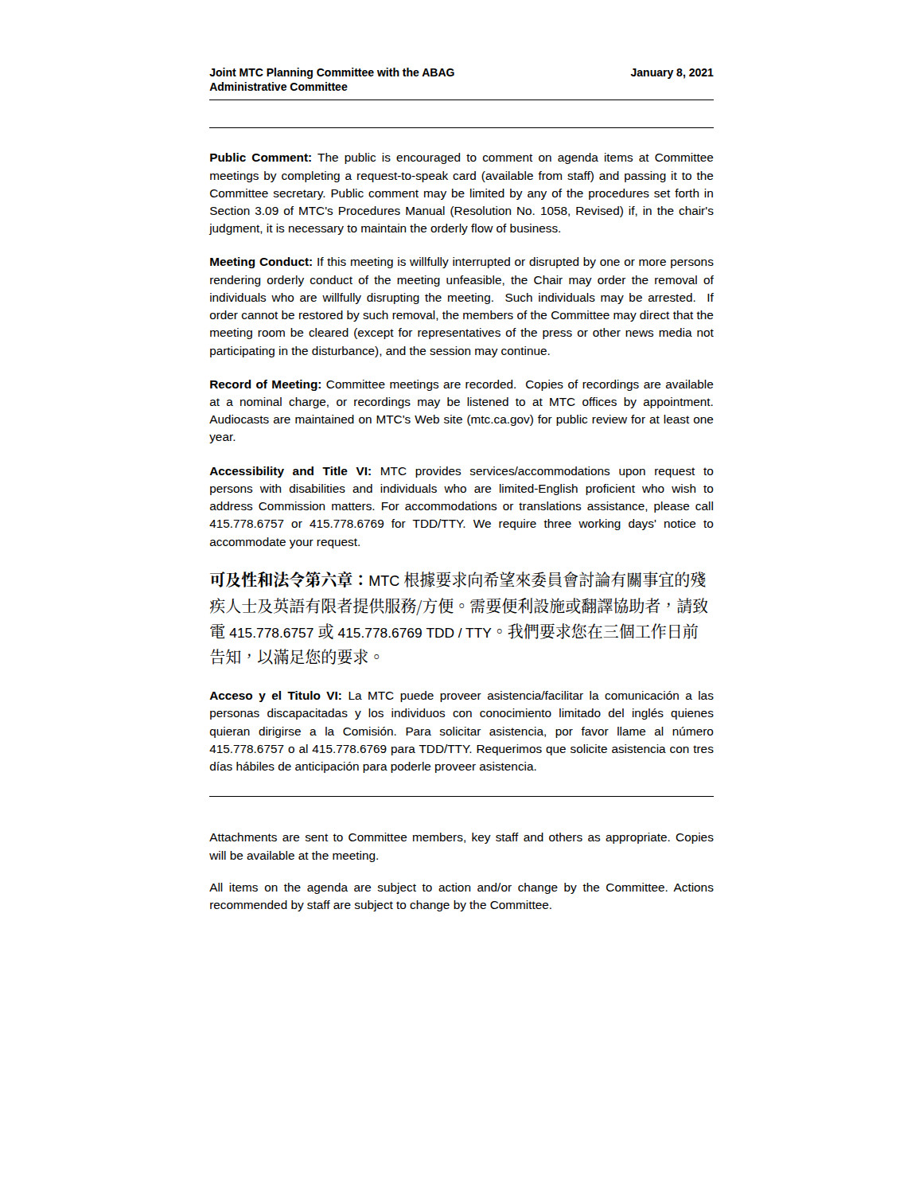Joint MTC Planning Committee with the ABAG
Administrative Committee
January 8, 2021
Public Comment: The public is encouraged to comment on agenda items at Committee meetings by completing a request-to-speak card (available from staff) and passing it to the Committee secretary. Public comment may be limited by any of the procedures set forth in Section 3.09 of MTC's Procedures Manual (Resolution No. 1058, Revised) if, in the chair's judgment, it is necessary to maintain the orderly flow of business.
Meeting Conduct: If this meeting is willfully interrupted or disrupted by one or more persons rendering orderly conduct of the meeting unfeasible, the Chair may order the removal of individuals who are willfully disrupting the meeting. Such individuals may be arrested. If order cannot be restored by such removal, the members of the Committee may direct that the meeting room be cleared (except for representatives of the press or other news media not participating in the disturbance), and the session may continue.
Record of Meeting: Committee meetings are recorded. Copies of recordings are available at a nominal charge, or recordings may be listened to at MTC offices by appointment. Audiocasts are maintained on MTC's Web site (mtc.ca.gov) for public review for at least one year.
Accessibility and Title VI: MTC provides services/accommodations upon request to persons with disabilities and individuals who are limited-English proficient who wish to address Commission matters. For accommodations or translations assistance, please call 415.778.6757 or 415.778.6769 for TDD/TTY. We require three working days' notice to accommodate your request.
可及性和法令第六章：MTC 根據要求向希望來委員會討論有關事宜的殘疾人士及英語有限者提供服務/方便。需要便利設施或翻譯協助者，請致電 415.778.6757 或 415.778.6769 TDD / TTY。我們要求您在三個工作日前告知，以滿足您的要求。
Acceso y el Titulo VI: La MTC puede proveer asistencia/facilitar la comunicación a las personas discapacitadas y los individuos con conocimiento limitado del inglés quienes quieran dirigirse a la Comisión. Para solicitar asistencia, por favor llame al número 415.778.6757 o al 415.778.6769 para TDD/TTY. Requerimos que solicite asistencia con tres días hábiles de anticipación para poderle proveer asistencia.
Attachments are sent to Committee members, key staff and others as appropriate. Copies will be available at the meeting.
All items on the agenda are subject to action and/or change by the Committee. Actions recommended by staff are subject to change by the Committee.